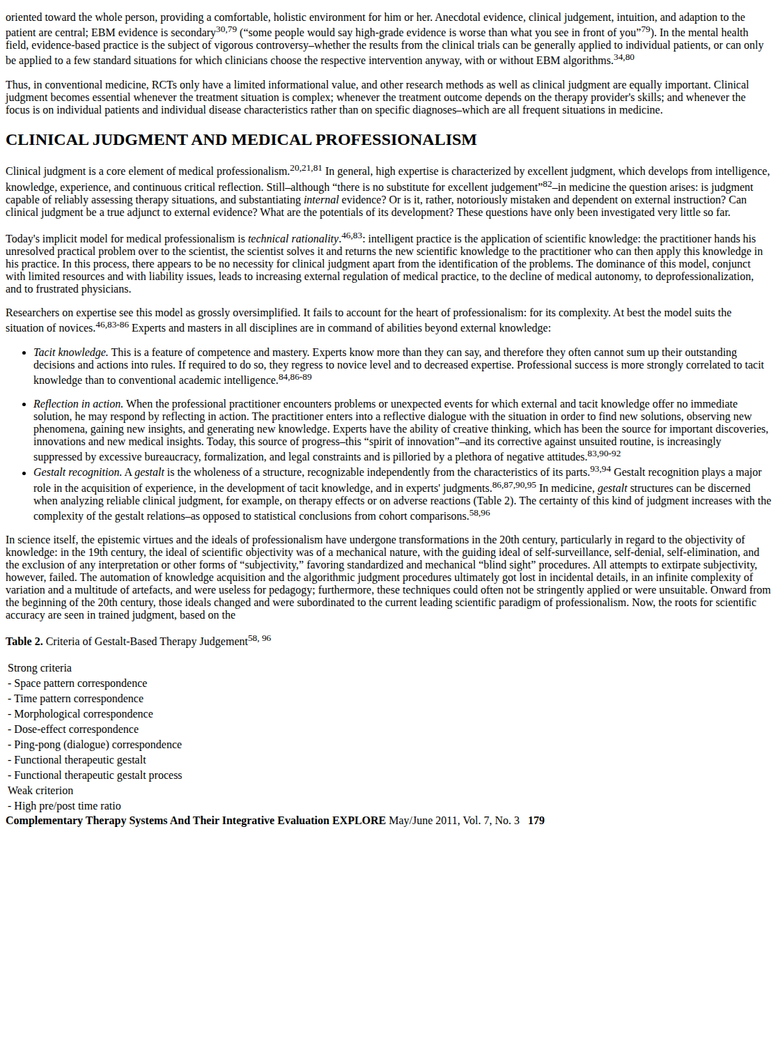oriented toward the whole person, providing a comfortable, holistic environment for him or her. Anecdotal evidence, clinical judgement, intuition, and adaption to the patient are central; EBM evidence is secondary30,79 (“some people would say high-grade evidence is worse than what you see in front of you”79). In the mental health field, evidence-based practice is the subject of vigorous controversy–whether the results from the clinical trials can be generally applied to individual patients, or can only be applied to a few standard situations for which clinicians choose the respective intervention anyway, with or without EBM algorithms.34,80
Thus, in conventional medicine, RCTs only have a limited informational value, and other research methods as well as clinical judgment are equally important. Clinical judgment becomes essential whenever the treatment situation is complex; whenever the treatment outcome depends on the therapy provider's skills; and whenever the focus is on individual patients and individual disease characteristics rather than on specific diagnoses–which are all frequent situations in medicine.
CLINICAL JUDGMENT AND MEDICAL PROFESSIONALISM
Clinical judgment is a core element of medical professionalism.20,21,81 In general, high expertise is characterized by excellent judgment, which develops from intelligence, knowledge, experience, and continuous critical reflection. Still–although “there is no substitute for excellent judgement”82–in medicine the question arises: is judgment capable of reliably assessing therapy situations, and substantiating internal evidence? Or is it, rather, notoriously mistaken and dependent on external instruction? Can clinical judgment be a true adjunct to external evidence? What are the potentials of its development? These questions have only been investigated very little so far.
Today's implicit model for medical professionalism is technical rationality.46,83: intelligent practice is the application of scientific knowledge: the practitioner hands his unresolved practical problem over to the scientist, the scientist solves it and returns the new scientific knowledge to the practitioner who can then apply this knowledge in his practice. In this process, there appears to be no necessity for clinical judgment apart from the identification of the problems. The dominance of this model, conjunct with limited resources and with liability issues, leads to increasing external regulation of medical practice, to the decline of medical autonomy, to deprofessionalization, and to frustrated physicians.
Researchers on expertise see this model as grossly oversimplified. It fails to account for the heart of professionalism: for its complexity. At best the model suits the situation of novices.46,83-86 Experts and masters in all disciplines are in command of abilities beyond external knowledge:
Tacit knowledge. This is a feature of competence and mastery. Experts know more than they can say, and therefore they often cannot sum up their outstanding decisions and actions into rules. If required to do so, they regress to novice level and to decreased expertise. Professional success is more strongly correlated to tacit knowledge than to conventional academic intelligence.84,86-89
Reflection in action. When the professional practitioner encounters problems or unexpected events for which external and tacit knowledge offer no immediate solution, he may respond by reflecting in action. The practitioner enters into a reflective dialogue with the situation in order to find new solutions, observing new phenomena, gaining new insights, and generating new knowledge. Experts have the ability of creative thinking, which has been the source for important discoveries, innovations and new medical insights. Today, this source of progress–this “spirit of innovation”–and its corrective against unsuited routine, is increasingly suppressed by excessive bureaucracy, formalization, and legal constraints and is pilloried by a plethora of negative attitudes.83,90-92
Gestalt recognition. A gestalt is the wholeness of a structure, recognizable independently from the characteristics of its parts.93,94 Gestalt recognition plays a major role in the acquisition of experience, in the development of tacit knowledge, and in experts' judgments.86,87,90,95 In medicine, gestalt structures can be discerned when analyzing reliable clinical judgment, for example, on therapy effects or on adverse reactions (Table 2). The certainty of this kind of judgment increases with the complexity of the gestalt relations–as opposed to statistical conclusions from cohort comparisons.58,96
In science itself, the epistemic virtues and the ideals of professionalism have undergone transformations in the 20th century, particularly in regard to the objectivity of knowledge: in the 19th century, the ideal of scientific objectivity was of a mechanical nature, with the guiding ideal of self-surveillance, self-denial, self-elimination, and the exclusion of any interpretation or other forms of “subjectivity,” favoring standardized and mechanical “blind sight” procedures. All attempts to extirpate subjectivity, however, failed. The automation of knowledge acquisition and the algorithmic judgment procedures ultimately got lost in incidental details, in an infinite complexity of variation and a multitude of artefacts, and were useless for pedagogy; furthermore, these techniques could often not be stringently applied or were unsuitable. Onward from the beginning of the 20th century, those ideals changed and were subordinated to the current leading scientific paradigm of professionalism. Now, the roots for scientific accuracy are seen in trained judgment, based on the
Table 2. Criteria of Gestalt-Based Therapy Judgement58, 96
| Strong criteria |
| - Space pattern correspondence |
| - Time pattern correspondence |
| - Morphological correspondence |
| - Dose-effect correspondence |
| - Ping-pong (dialogue) correspondence |
| - Functional therapeutic gestalt |
| - Functional therapeutic gestalt process |
| Weak criterion |
| - High pre/post time ratio |
Complementary Therapy Systems And Their Integrative Evaluation EXPLORE May/June 2011, Vol. 7, No. 3 179